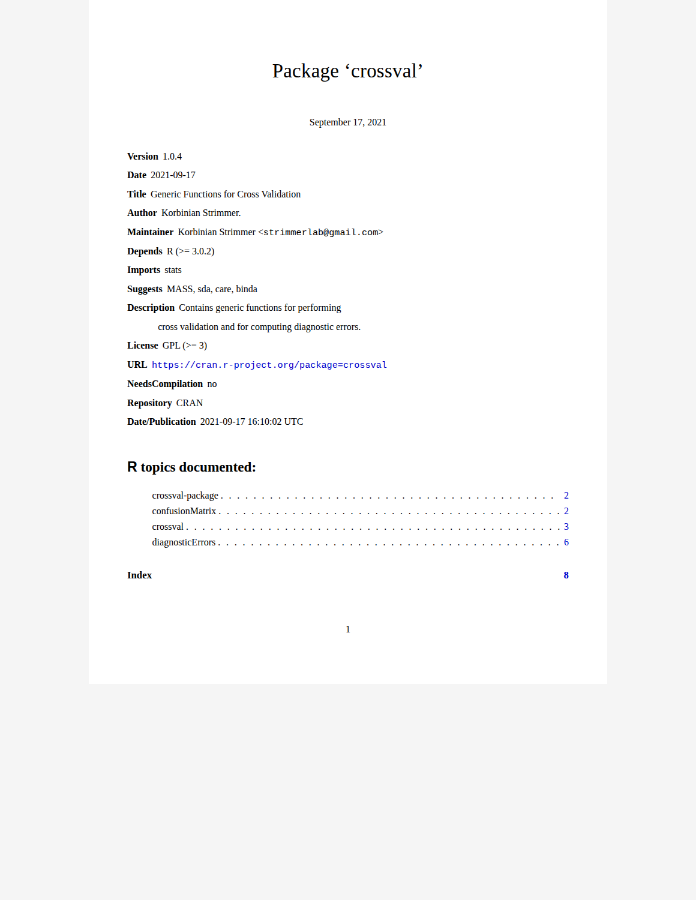Package ‘crossval’
September 17, 2021
Version
1.0.4
Date
2021-09-17
Title
Generic Functions for Cross Validation
Author
Korbinian Strimmer.
Maintainer
Korbinian Strimmer <strimmerlab@gmail.com>
Depends
R (>= 3.0.2)
Imports
stats
Suggests
MASS, sda, care, binda
Description
Contains generic functions for performing
cross validation and for computing diagnostic errors.
License
GPL (>= 3)
URL
https://cran.r-project.org/package=crossval
NeedsCompilation
no
Repository
CRAN
Date/Publication
2021-09-17 16:10:02 UTC
R topics documented:
crossval-package . . . . . . . . . . . . . . . . . . . . . . . . . . . . . . . . . . . . . . . . . 2
confusionMatrix . . . . . . . . . . . . . . . . . . . . . . . . . . . . . . . . . . . . . . . . . . 2
crossval . . . . . . . . . . . . . . . . . . . . . . . . . . . . . . . . . . . . . . . . . . . . . . 3
diagnosticErrors . . . . . . . . . . . . . . . . . . . . . . . . . . . . . . . . . . . . . . . . . . 6
Index 8
1